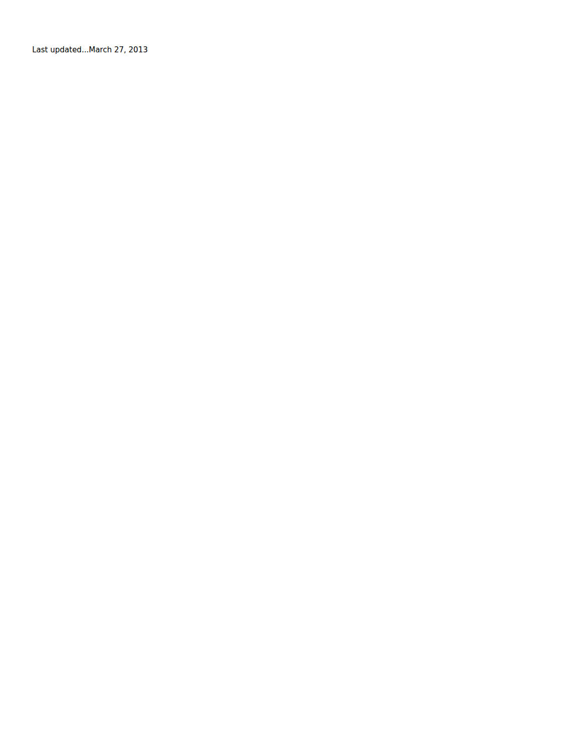Last updated...March 27, 2013